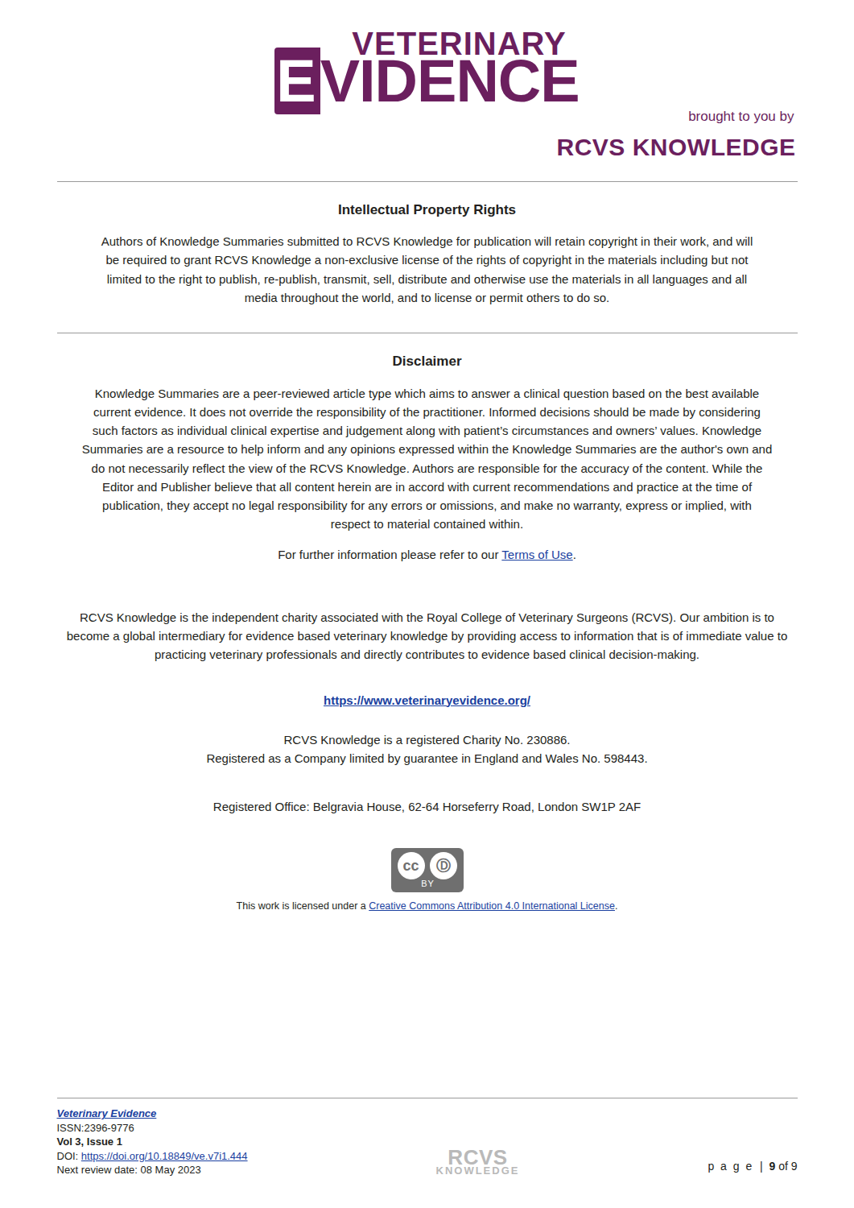VETERINARY EVIDENCE
brought to you by
RCVS KNOWLEDGE
Intellectual Property Rights
Authors of Knowledge Summaries submitted to RCVS Knowledge for publication will retain copyright in their work, and will be required to grant RCVS Knowledge a non-exclusive license of the rights of copyright in the materials including but not limited to the right to publish, re-publish, transmit, sell, distribute and otherwise use the materials in all languages and all media throughout the world, and to license or permit others to do so.
Disclaimer
Knowledge Summaries are a peer-reviewed article type which aims to answer a clinical question based on the best available current evidence. It does not override the responsibility of the practitioner. Informed decisions should be made by considering such factors as individual clinical expertise and judgement along with patient’s circumstances and owners’ values. Knowledge Summaries are a resource to help inform and any opinions expressed within the Knowledge Summaries are the author's own and do not necessarily reflect the view of the RCVS Knowledge. Authors are responsible for the accuracy of the content. While the Editor and Publisher believe that all content herein are in accord with current recommendations and practice at the time of publication, they accept no legal responsibility for any errors or omissions, and make no warranty, express or implied, with respect to material contained within.
For further information please refer to our Terms of Use.
RCVS Knowledge is the independent charity associated with the Royal College of Veterinary Surgeons (RCVS). Our ambition is to become a global intermediary for evidence based veterinary knowledge by providing access to information that is of immediate value to practicing veterinary professionals and directly contributes to evidence based clinical decision-making.
https://www.veterinaryevidence.org/
RCVS Knowledge is a registered Charity No. 230886.
Registered as a Company limited by guarantee in England and Wales No. 598443.
Registered Office: Belgravia House, 62-64 Horseferry Road, London SW1P 2AF
cc Ⓓ
BY
This work is licensed under a Creative Commons Attribution 4.0 International License.
Veterinary Evidence
ISSN:2396-9776
Vol 3, Issue 1
DOI: https://doi.org/10.18849/ve.v7i1.444
Next review date: 08 May 2023
RCVSKNOWLEDGE
p a g e | 9 of 9